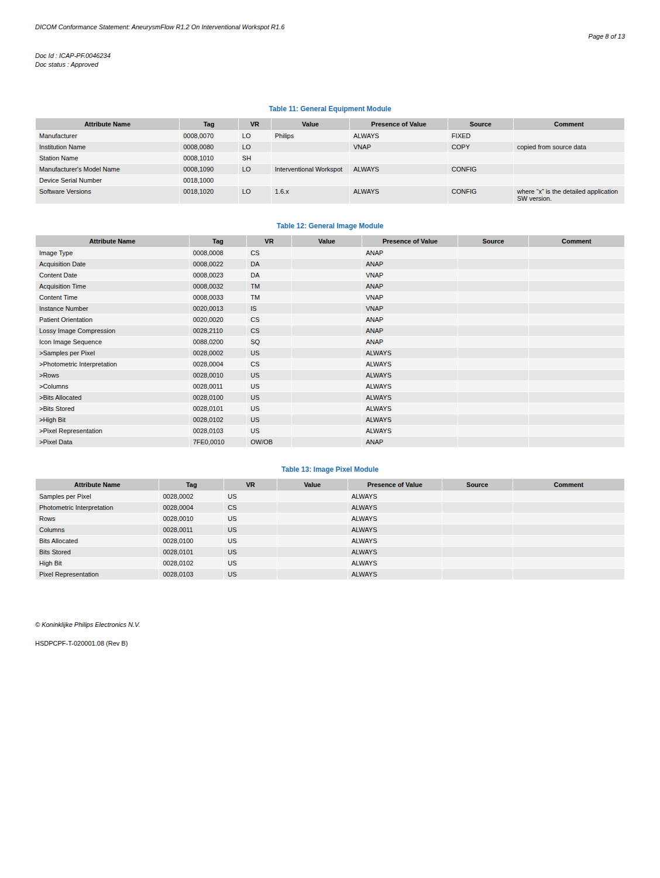DICOM Conformance Statement: AneurysmFlow R1.2 On Interventional Workspot R1.6
Page 8 of 13
Doc Id : ICAP-PF.0046234
Doc status : Approved
Table 11: General Equipment Module
| Attribute Name | Tag | VR | Value | Presence of Value | Source | Comment |
| --- | --- | --- | --- | --- | --- | --- |
| Manufacturer | 0008,0070 | LO | Philips | ALWAYS | FIXED | |
| Institution Name | 0008,0080 | LO | | VNAP | COPY | copied from source data |
| Station Name | 0008,1010 | SH | | | | |
| Manufacturer's Model Name | 0008,1090 | LO | Interventional Workspot | ALWAYS | CONFIG | |
| Device Serial Number | 0018,1000 | | | | | |
| Software Versions | 0018,1020 | LO | 1.6.x | ALWAYS | CONFIG | where “x” is the detailed application SW version. |
Table 12: General Image Module
| Attribute Name | Tag | VR | Value | Presence of Value | Source | Comment |
| --- | --- | --- | --- | --- | --- | --- |
| Image Type | 0008,0008 | CS | | ANAP | | |
| Acquisition Date | 0008,0022 | DA | | ANAP | | |
| Content Date | 0008,0023 | DA | | VNAP | | |
| Acquisition Time | 0008,0032 | TM | | ANAP | | |
| Content Time | 0008,0033 | TM | | VNAP | | |
| Instance Number | 0020,0013 | IS | | VNAP | | |
| Patient Orientation | 0020,0020 | CS | | ANAP | | |
| Lossy Image Compression | 0028,2110 | CS | | ANAP | | |
| Icon Image Sequence | 0088,0200 | SQ | | ANAP | | |
| >Samples per Pixel | 0028,0002 | US | | ALWAYS | | |
| >Photometric Interpretation | 0028,0004 | CS | | ALWAYS | | |
| >Rows | 0028,0010 | US | | ALWAYS | | |
| >Columns | 0028,0011 | US | | ALWAYS | | |
| >Bits Allocated | 0028,0100 | US | | ALWAYS | | |
| >Bits Stored | 0028,0101 | US | | ALWAYS | | |
| >High Bit | 0028,0102 | US | | ALWAYS | | |
| >Pixel Representation | 0028,0103 | US | | ALWAYS | | |
| >Pixel Data | 7FE0,0010 | OW/OB | | ANAP | | |
Table 13: Image Pixel Module
| Attribute Name | Tag | VR | Value | Presence of Value | Source | Comment |
| --- | --- | --- | --- | --- | --- | --- |
| Samples per Pixel | 0028,0002 | US | | ALWAYS | | |
| Photometric Interpretation | 0028,0004 | CS | | ALWAYS | | |
| Rows | 0028,0010 | US | | ALWAYS | | |
| Columns | 0028,0011 | US | | ALWAYS | | |
| Bits Allocated | 0028,0100 | US | | ALWAYS | | |
| Bits Stored | 0028,0101 | US | | ALWAYS | | |
| High Bit | 0028,0102 | US | | ALWAYS | | |
| Pixel Representation | 0028,0103 | US | | ALWAYS | | |
© Koninklijke Philips Electronics N.V.
HSDPCPF-T-020001.08 (Rev B)